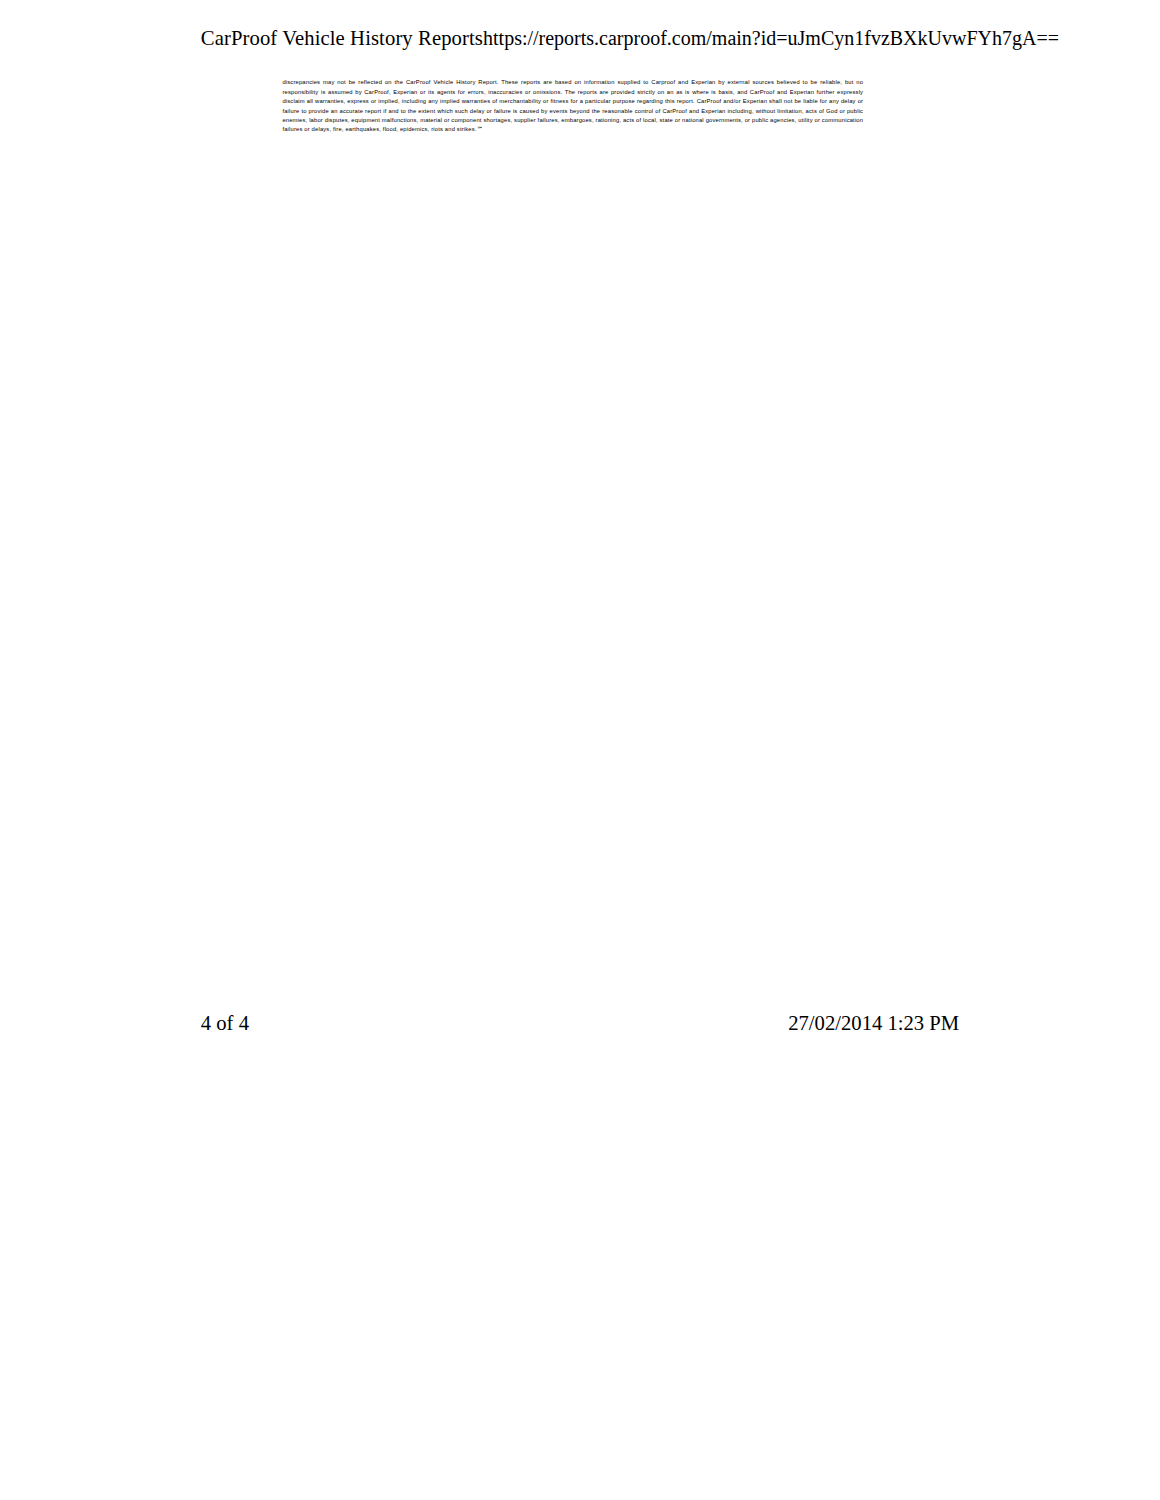CarProof Vehicle History Reports https://reports.carproof.com/main?id=uJmCyn1fvzBXkUvwFYh7gA==
discrepancies may not be reflected on the CarProof Vehicle History Report. These reports are based on information supplied to Carproof and Experian by external sources believed to be reliable, but no responsibility is assumed by CarProof, Experian or its agents for errors, inaccuracies or omissions. The reports are provided strictly on an as is where is basis, and CarProof and Experian further expressly disclaim all warranties, express or implied, including any implied warranties of merchantability or fitness for a particular purpose regarding this report. CarProof and/or Experian shall not be liable for any delay or failure to provide an accurate report if and to the extent which such delay or failure is caused by events beyond the reasonable control of CarProof and Experian including, without limitation, acts of God or public enemies, labor disputes, equipment malfunctions, material or component shortages, supplier failures, embargoes, rationing, acts of local, state or national governments, or public agencies, utility or communication failures or delays, fire, earthquakes, flood, epidemics, riots and strikes.℠
4 of 4 27/02/2014 1:23 PM